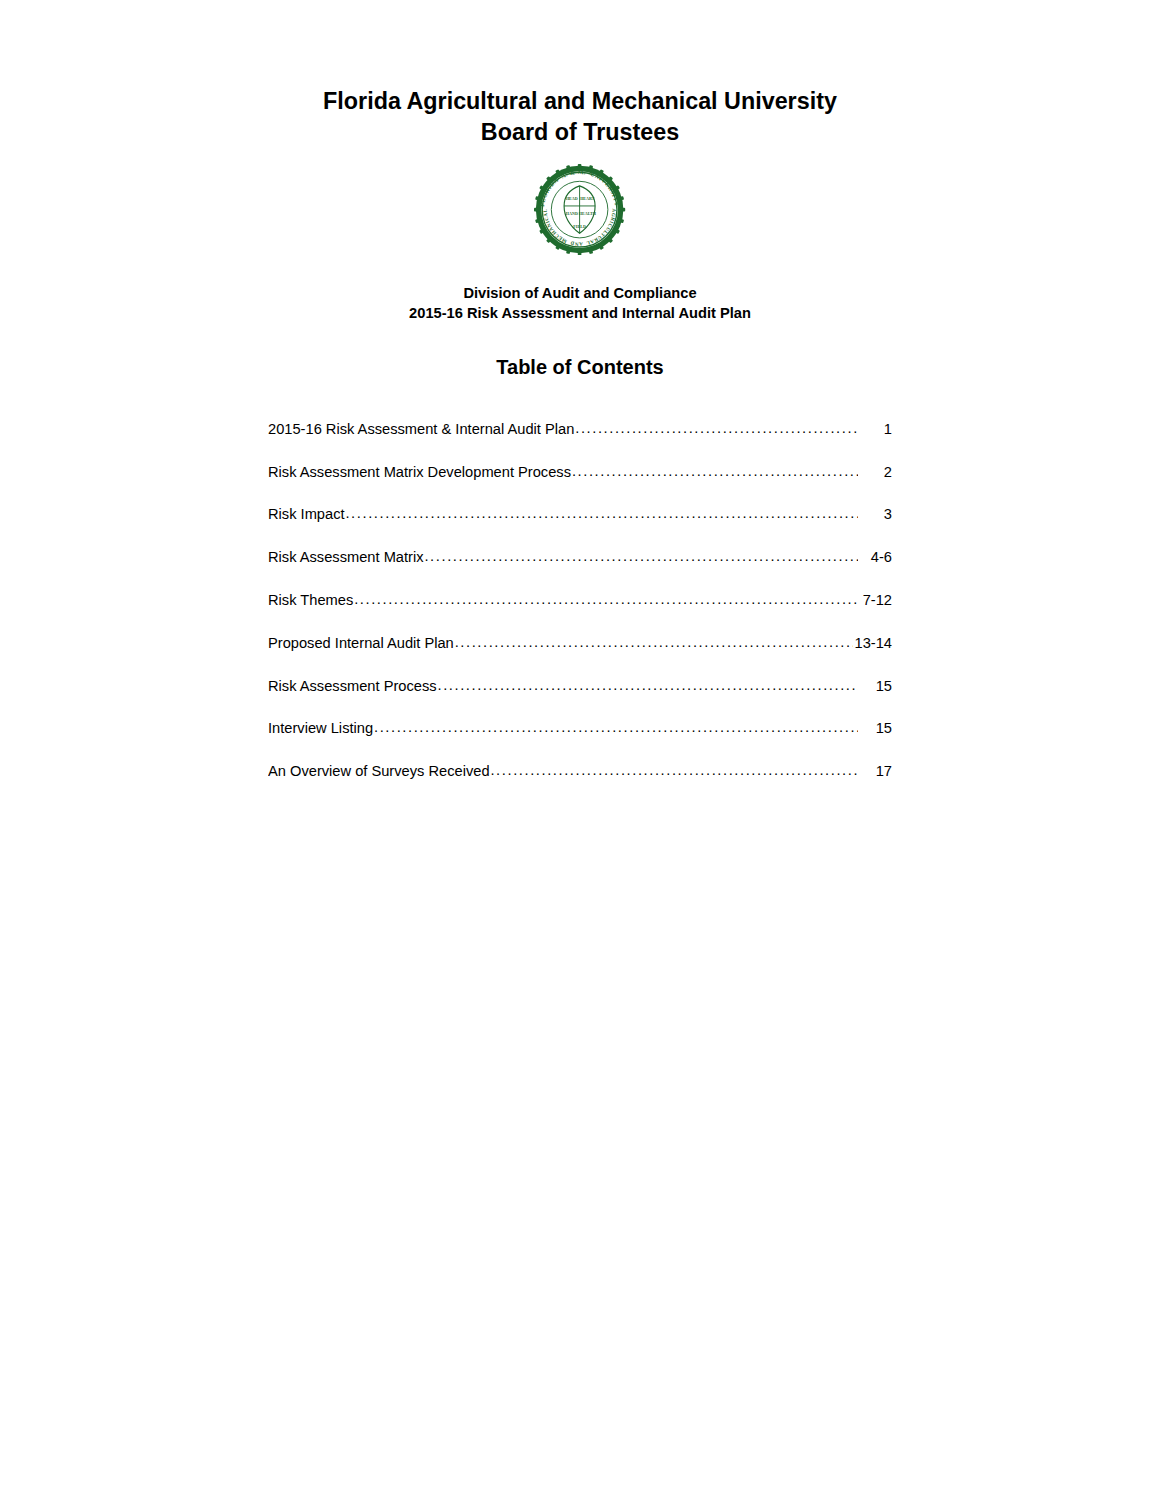Florida Agricultural and Mechanical University
Board of Trustees
FLORIDA A. & M. UNIVERSITY AGRICULTURAL AND MECHANICAL HEAD HEART HAND HEALTH FIELD
Division of Audit and Compliance
2015-16 Risk Assessment and Internal Audit Plan
Table of Contents
2015-16 Risk Assessment & Internal Audit Plan .................................................................................................................................. 1
Risk Assessment Matrix Development Process .................................................................................................................. 2
Risk Impact ......................................................................................................................................................... 3
Risk Assessment Matrix ......................................................................................................................................... 4-6
Risk Themes ....................................................................................................................................................... 7-12
Proposed Internal Audit Plan ..................................................................................................................................... 13-14
Risk Assessment Process ....................................................................................................................................... 15
Interview Listing .................................................................................................................................................. 15
An Overview of Surveys Received ............................................................................................................................. 17